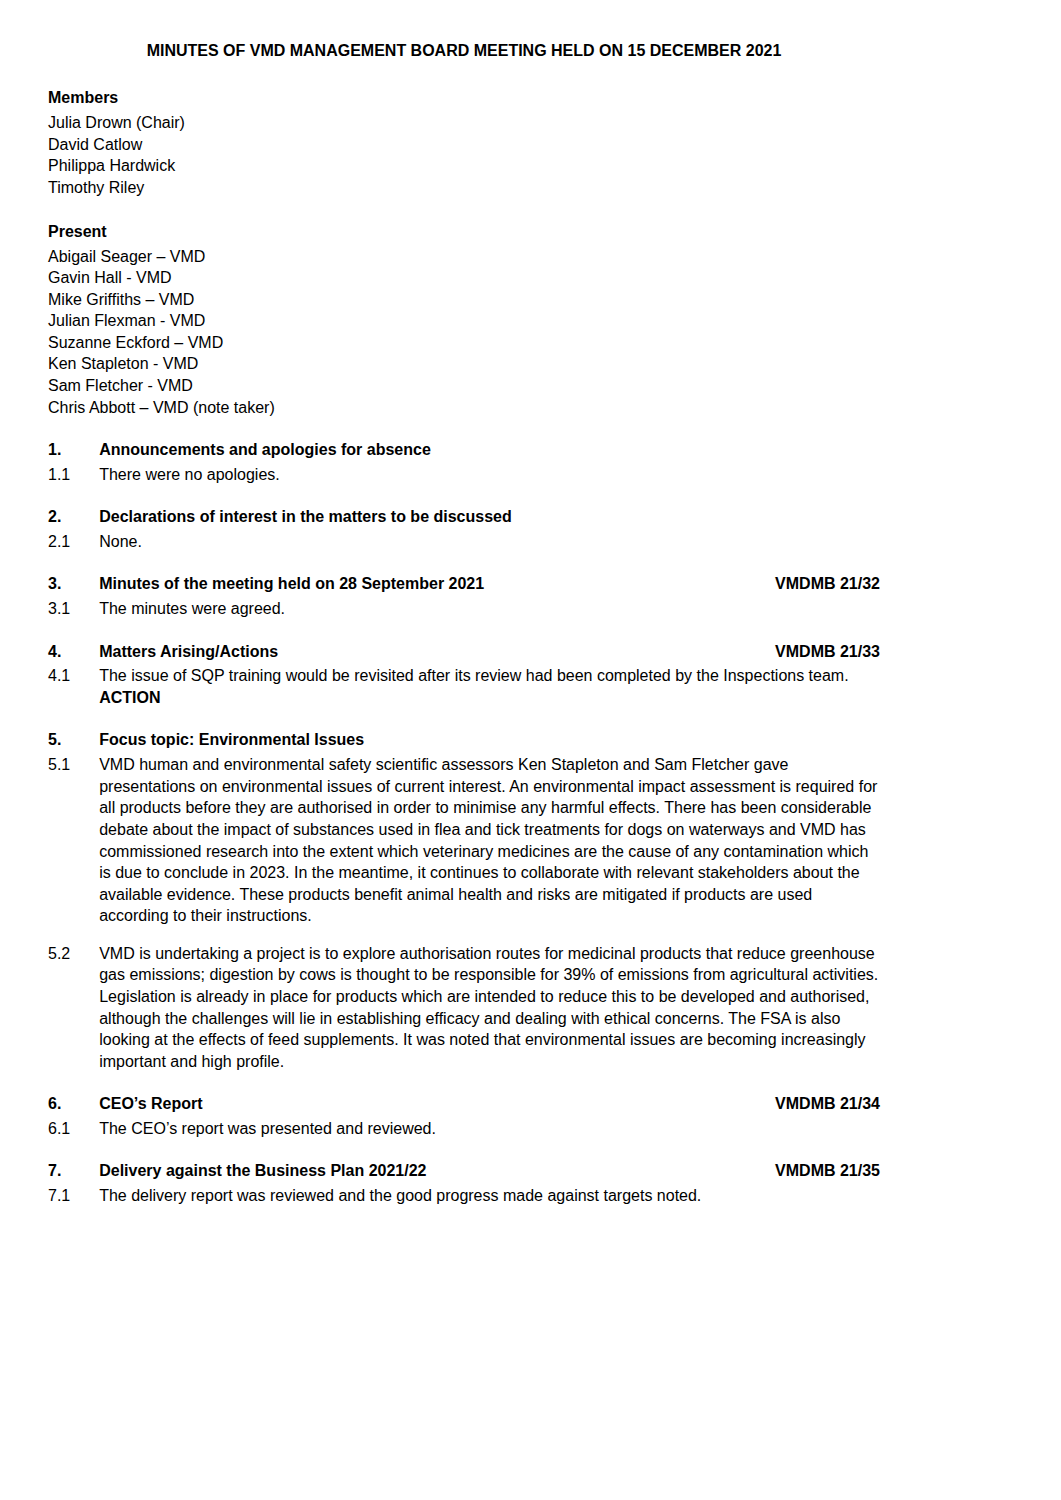MINUTES OF VMD MANAGEMENT BOARD MEETING HELD ON 15 DECEMBER 2021
Members
Julia Drown (Chair)
David Catlow
Philippa Hardwick
Timothy Riley
Present
Abigail Seager – VMD
Gavin Hall - VMD
Mike Griffiths – VMD
Julian Flexman - VMD
Suzanne Eckford – VMD
Ken Stapleton - VMD
Sam Fletcher - VMD
Chris Abbott – VMD (note taker)
1. Announcements and apologies for absence
1.1 There were no apologies.
2. Declarations of interest in the matters to be discussed
2.1 None.
3. Minutes of the meeting held on 28 September 2021 VMDMB 21/32
3.1 The minutes were agreed.
4. Matters Arising/Actions VMDMB 21/33
4.1 The issue of SQP training would be revisited after its review had been completed by the Inspections team.
ACTION
5. Focus topic: Environmental Issues
5.1 VMD human and environmental safety scientific assessors Ken Stapleton and Sam Fletcher gave presentations on environmental issues of current interest. An environmental impact assessment is required for all products before they are authorised in order to minimise any harmful effects. There has been considerable debate about the impact of substances used in flea and tick treatments for dogs on waterways and VMD has commissioned research into the extent which veterinary medicines are the cause of any contamination which is due to conclude in 2023. In the meantime, it continues to collaborate with relevant stakeholders about the available evidence. These products benefit animal health and risks are mitigated if products are used according to their instructions.
5.2 VMD is undertaking a project is to explore authorisation routes for medicinal products that reduce greenhouse gas emissions; digestion by cows is thought to be responsible for 39% of emissions from agricultural activities. Legislation is already in place for products which are intended to reduce this to be developed and authorised, although the challenges will lie in establishing efficacy and dealing with ethical concerns. The FSA is also looking at the effects of feed supplements. It was noted that environmental issues are becoming increasingly important and high profile.
6. CEO’s Report VMDMB 21/34
6.1 The CEO’s report was presented and reviewed.
7. Delivery against the Business Plan 2021/22 VMDMB 21/35
7.1 The delivery report was reviewed and the good progress made against targets noted.